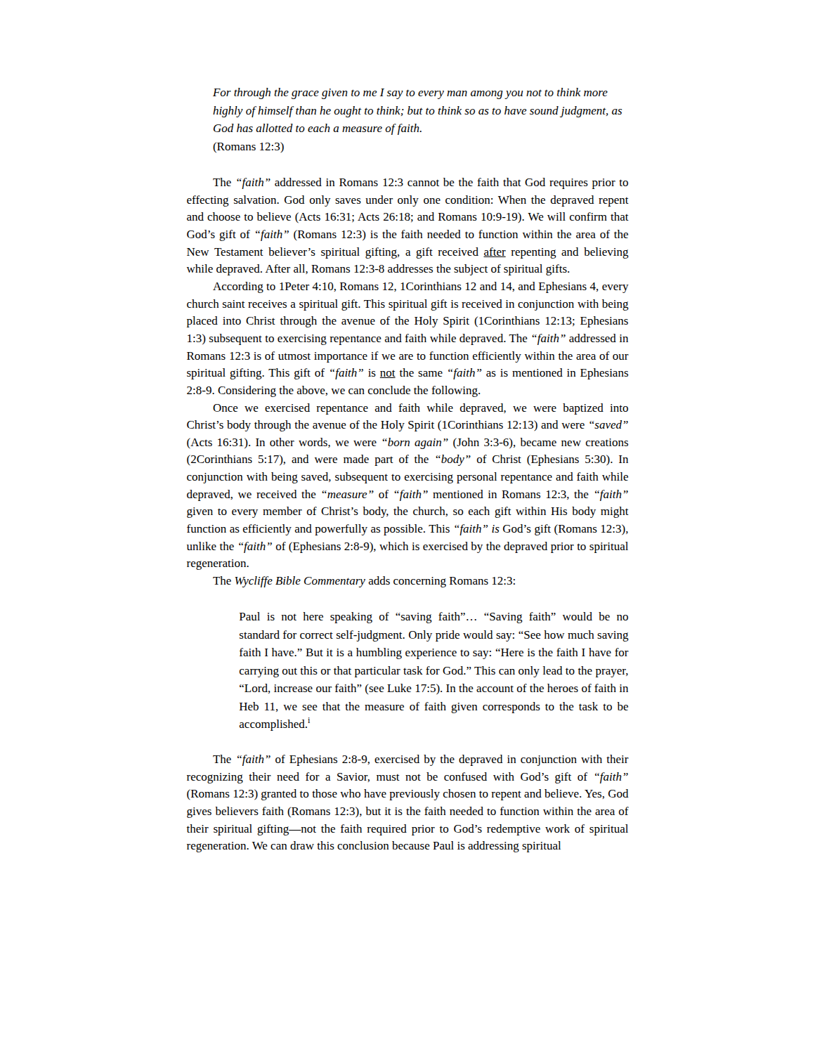For through the grace given to me I say to every man among you not to think more highly of himself than he ought to think; but to think so as to have sound judgment, as God has allotted to each a measure of faith. (Romans 12:3)
The “faith” addressed in Romans 12:3 cannot be the faith that God requires prior to effecting salvation. God only saves under only one condition: When the depraved repent and choose to believe (Acts 16:31; Acts 26:18; and Romans 10:9-19). We will confirm that God’s gift of “faith” (Romans 12:3) is the faith needed to function within the area of the New Testament believer’s spiritual gifting, a gift received after repenting and believing while depraved. After all, Romans 12:3-8 addresses the subject of spiritual gifts.
According to 1Peter 4:10, Romans 12, 1Corinthians 12 and 14, and Ephesians 4, every church saint receives a spiritual gift. This spiritual gift is received in conjunction with being placed into Christ through the avenue of the Holy Spirit (1Corinthians 12:13; Ephesians 1:3) subsequent to exercising repentance and faith while depraved. The “faith” addressed in Romans 12:3 is of utmost importance if we are to function efficiently within the area of our spiritual gifting. This gift of “faith” is not the same “faith” as is mentioned in Ephesians 2:8-9. Considering the above, we can conclude the following.
Once we exercised repentance and faith while depraved, we were baptized into Christ’s body through the avenue of the Holy Spirit (1Corinthians 12:13) and were “saved” (Acts 16:31). In other words, we were “born again” (John 3:3-6), became new creations (2Corinthians 5:17), and were made part of the “body” of Christ (Ephesians 5:30). In conjunction with being saved, subsequent to exercising personal repentance and faith while depraved, we received the “measure” of “faith” mentioned in Romans 12:3, the “faith” given to every member of Christ’s body, the church, so each gift within His body might function as efficiently and powerfully as possible. This “faith” is God’s gift (Romans 12:3), unlike the “faith” of (Ephesians 2:8-9), which is exercised by the depraved prior to spiritual regeneration.
The Wycliffe Bible Commentary adds concerning Romans 12:3:
Paul is not here speaking of “saving faith”… “Saving faith” would be no standard for correct self-judgment. Only pride would say: “See how much saving faith I have.” But it is a humbling experience to say: “Here is the faith I have for carrying out this or that particular task for God.” This can only lead to the prayer, “Lord, increase our faith” (see Luke 17:5). In the account of the heroes of faith in Heb 11, we see that the measure of faith given corresponds to the task to be accomplished.i
The “faith” of Ephesians 2:8-9, exercised by the depraved in conjunction with their recognizing their need for a Savior, must not be confused with God’s gift of “faith” (Romans 12:3) granted to those who have previously chosen to repent and believe. Yes, God gives believers faith (Romans 12:3), but it is the faith needed to function within the area of their spiritual gifting—not the faith required prior to God’s redemptive work of spiritual regeneration. We can draw this conclusion because Paul is addressing spiritual